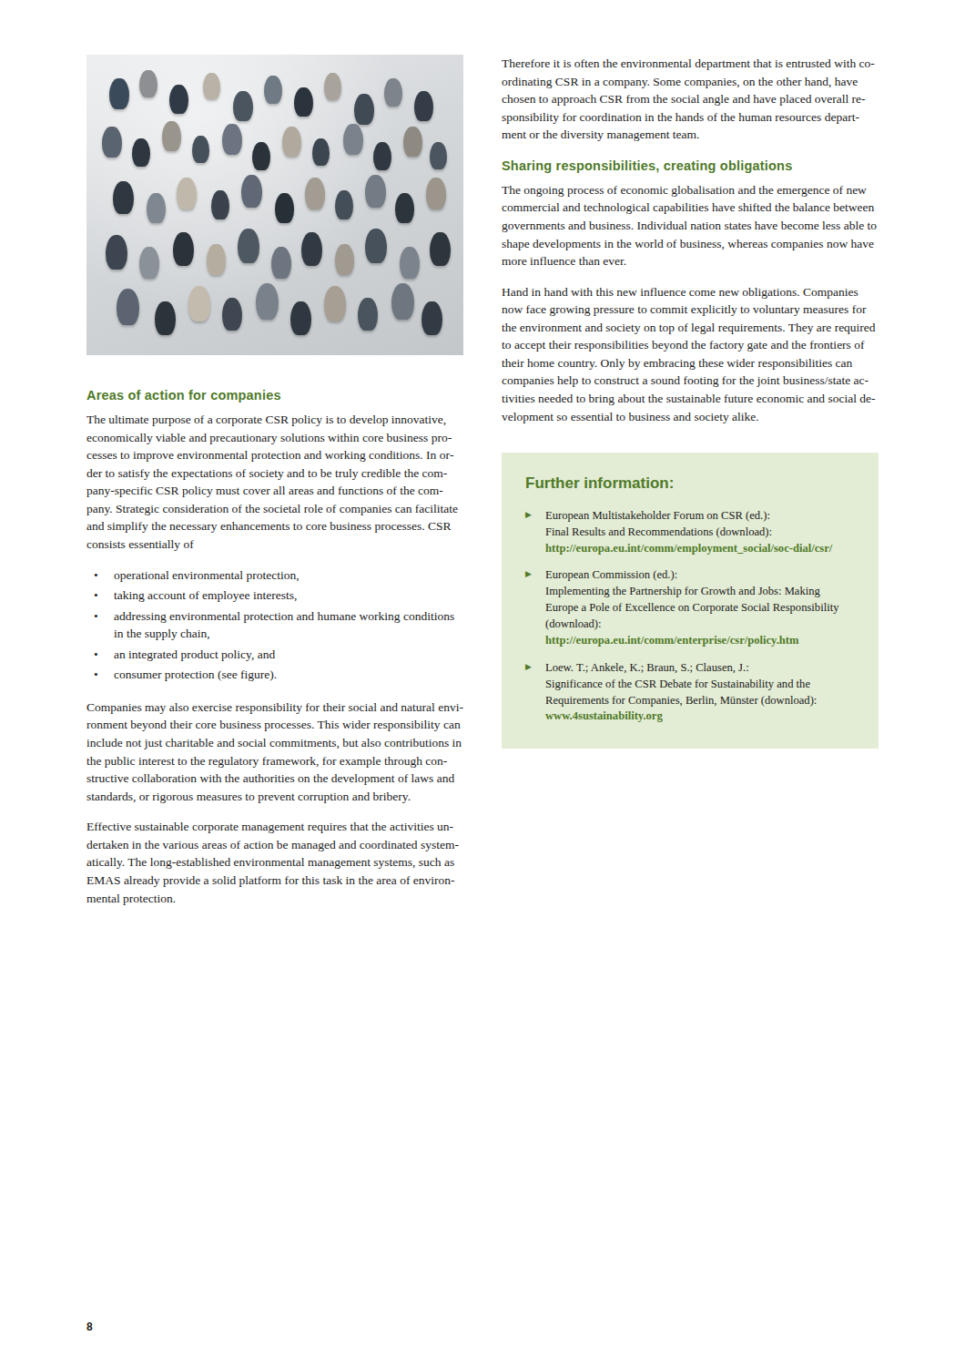Areas of action for companies
The ultimate purpose of a corporate CSR policy is to develop innovative, economically viable and precautionary solutions within core business processes to improve environmental protection and working conditions. In order to satisfy the expectations of society and to be truly credible the company-specific CSR policy must cover all areas and functions of the company. Strategic consideration of the societal role of companies can facilitate and simplify the necessary enhancements to core business processes. CSR consists essentially of
operational environmental protection,
taking account of employee interests,
addressing environmental protection and humane working conditions in the supply chain,
an integrated product policy, and
consumer protection (see figure).
Companies may also exercise responsibility for their social and natural environment beyond their core business processes. This wider responsibility can include not just charitable and social commitments, but also contributions in the public interest to the regulatory framework, for example through constructive collaboration with the authorities on the development of laws and standards, or rigorous measures to prevent corruption and bribery.
Effective sustainable corporate management requires that the activities undertaken in the various areas of action be managed and coordinated systematically. The long-established environmental management systems, such as EMAS already provide a solid platform for this task in the area of environmental protection.
Therefore it is often the environmental department that is entrusted with coordinating CSR in a company. Some companies, on the other hand, have chosen to approach CSR from the social angle and have placed overall responsibility for coordination in the hands of the human resources department or the diversity management team.
Sharing responsibilities, creating obligations
The ongoing process of economic globalisation and the emergence of new commercial and technological capabilities have shifted the balance between governments and business. Individual nation states have become less able to shape developments in the world of business, whereas companies now have more influence than ever.
Hand in hand with this new influence come new obligations. Companies now face growing pressure to commit explicitly to voluntary measures for the environment and society on top of legal requirements. They are required to accept their responsibilities beyond the factory gate and the frontiers of their home country. Only by embracing these wider responsibilities can companies help to construct a sound footing for the joint business/state activities needed to bring about the sustainable future economic and social development so essential to business and society alike.
Further information:
European Multistakeholder Forum on CSR (ed.):
Final Results and Recommendations (download):
http://europa.eu.int/comm/employment_social/soc-dial/csr/
European Commission (ed.):
Implementing the Partnership for Growth and Jobs: Making Europe a Pole of Excellence on Corporate Social Responsibility (download):
http://europa.eu.int/comm/enterprise/csr/policy.htm
Loew. T.; Ankele, K.; Braun, S.; Clausen, J.:
Significance of the CSR Debate for Sustainability and the Requirements for Companies, Berlin, Münster (download):
www.4sustainability.org
8